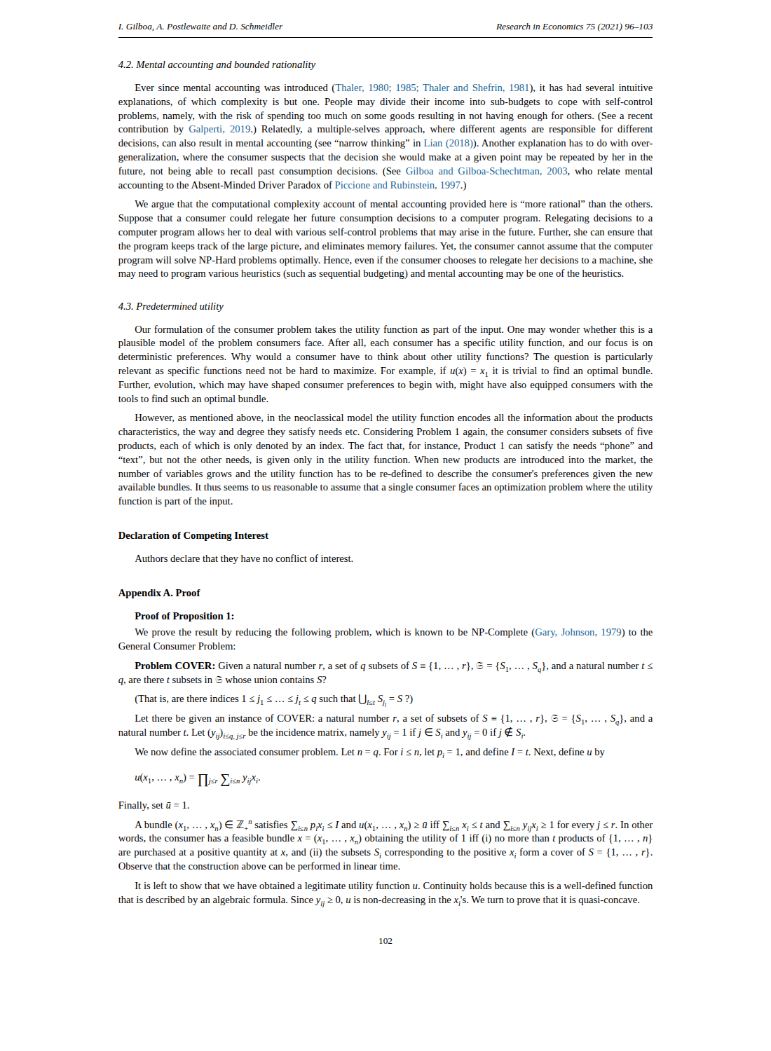I. Gilboa, A. Postlewaite and D. Schmeidler Research in Economics 75 (2021) 96–103
4.2. Mental accounting and bounded rationality
Ever since mental accounting was introduced (Thaler, 1980; 1985; Thaler and Shefrin, 1981), it has had several intuitive explanations, of which complexity is but one. People may divide their income into sub-budgets to cope with self-control problems, namely, with the risk of spending too much on some goods resulting in not having enough for others. (See a recent contribution by Galperti, 2019.) Relatedly, a multiple-selves approach, where different agents are responsible for different decisions, can also result in mental accounting (see “narrow thinking” in Lian (2018)). Another explanation has to do with over-generalization, where the consumer suspects that the decision she would make at a given point may be repeated by her in the future, not being able to recall past consumption decisions. (See Gilboa and Gilboa-Schechtman, 2003, who relate mental accounting to the Absent-Minded Driver Paradox of Piccione and Rubinstein, 1997.)
We argue that the computational complexity account of mental accounting provided here is “more rational” than the others. Suppose that a consumer could relegate her future consumption decisions to a computer program. Relegating decisions to a computer program allows her to deal with various self-control problems that may arise in the future. Further, she can ensure that the program keeps track of the large picture, and eliminates memory failures. Yet, the consumer cannot assume that the computer program will solve NP-Hard problems optimally. Hence, even if the consumer chooses to relegate her decisions to a machine, she may need to program various heuristics (such as sequential budgeting) and mental accounting may be one of the heuristics.
4.3. Predetermined utility
Our formulation of the consumer problem takes the utility function as part of the input. One may wonder whether this is a plausible model of the problem consumers face. After all, each consumer has a specific utility function, and our focus is on deterministic preferences. Why would a consumer have to think about other utility functions? The question is particularly relevant as specific functions need not be hard to maximize. For example, if u(x) = x1 it is trivial to find an optimal bundle. Further, evolution, which may have shaped consumer preferences to begin with, might have also equipped consumers with the tools to find such an optimal bundle.
However, as mentioned above, in the neoclassical model the utility function encodes all the information about the products characteristics, the way and degree they satisfy needs etc. Considering Problem 1 again, the consumer considers subsets of five products, each of which is only denoted by an index. The fact that, for instance, Product 1 can satisfy the needs “phone” and “text”, but not the other needs, is given only in the utility function. When new products are introduced into the market, the number of variables grows and the utility function has to be re-defined to describe the consumer's preferences given the new available bundles. It thus seems to us reasonable to assume that a single consumer faces an optimization problem where the utility function is part of the input.
Declaration of Competing Interest
Authors declare that they have no conflict of interest.
Appendix A. Proof
Proof of Proposition 1:
We prove the result by reducing the following problem, which is known to be NP-Complete (Gary, Johnson, 1979) to the General Consumer Problem:
Problem COVER: Given a natural number r, a set of q subsets of S ≡ {1, … , r}, 𝔖 = {S1, … , Sq}, and a natural number t ≤ q, are there t subsets in 𝔖 whose union contains S?
(That is, are there indices 1 ≤ j1 ≤ … ≤ jt ≤ q such that ⋃l≤t Sjl = S ?)
Let there be given an instance of COVER: a natural number r, a set of subsets of S ≡ {1, … , r}, 𝔖 = {S1, … , Sq}, and a natural number t. Let (yij)i≤q, j≤r be the incidence matrix, namely yij = 1 if j ∈ Si and yij = 0 if j ∉ Si.
We now define the associated consumer problem. Let n = q. For i ≤ n, let pi = 1, and define I = t. Next, define u by
u(x1, … , xn) = ∏j≤r ∑i≤n yijxi.
Finally, set ū = 1.
A bundle (x1, … , xn) ∈ ℤ+n satisfies ∑i≤n pixi ≤ I and u(x1, … , xn) ≥ ū iff ∑i≤n xi ≤ t and ∑i≤n yijxi ≥ 1 for every j ≤ r. In other words, the consumer has a feasible bundle x = (x1, … , xn) obtaining the utility of 1 iff (i) no more than t products of {1, … , n} are purchased at a positive quantity at x, and (ii) the subsets Si corresponding to the positive xi form a cover of S = {1, … , r}. Observe that the construction above can be performed in linear time.
It is left to show that we have obtained a legitimate utility function u. Continuity holds because this is a well-defined function that is described by an algebraic formula. Since yij ≥ 0, u is non-decreasing in the xi's. We turn to prove that it is quasi-concave.
102